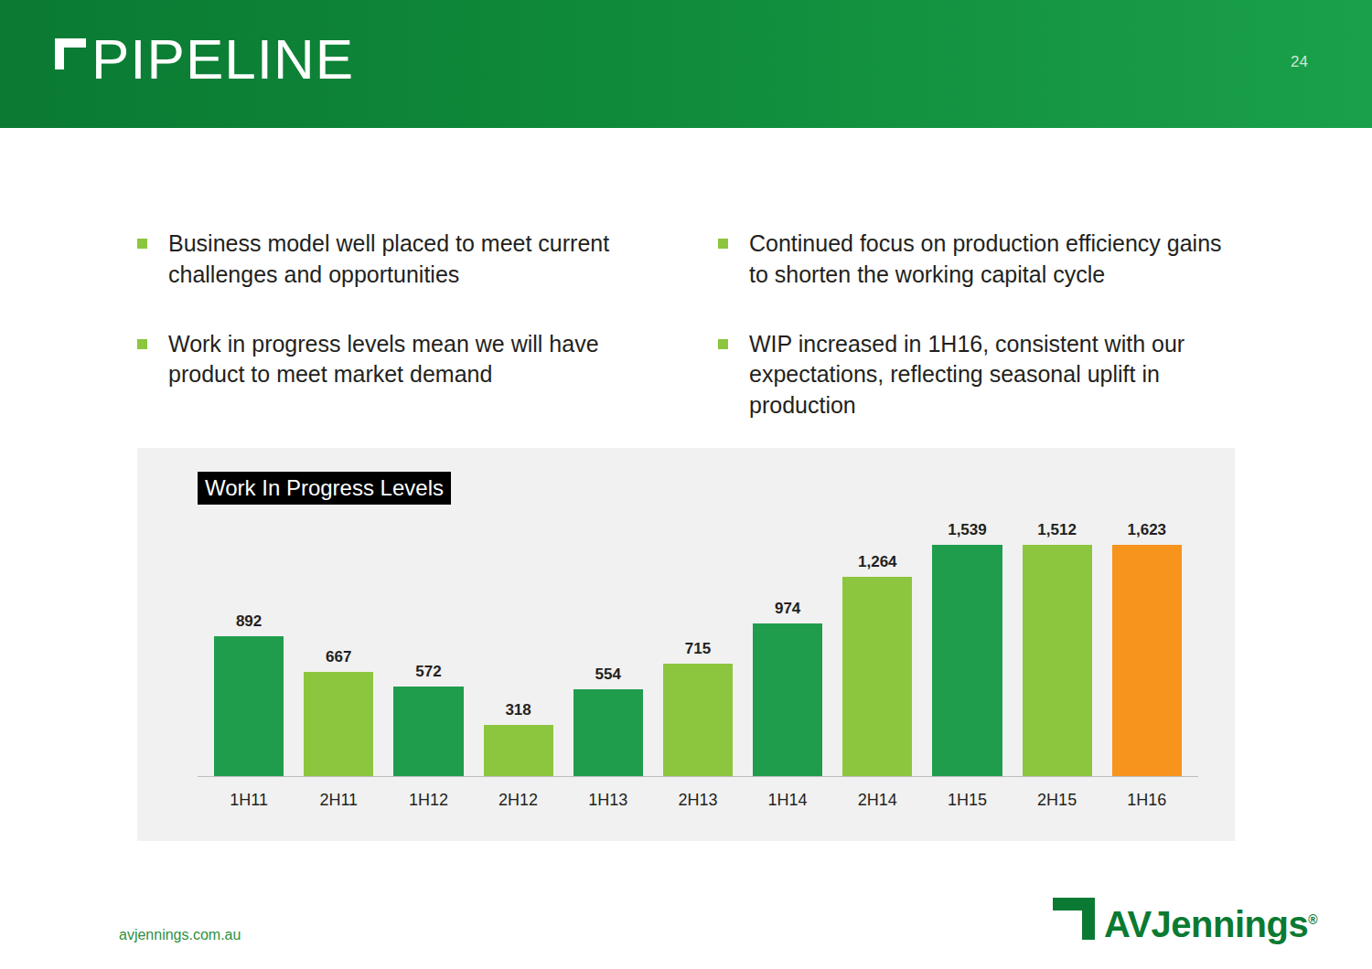PIPELINE
24
Business model well placed to meet current challenges and opportunities
Work in progress levels mean we will have product to meet market demand
Continued focus on production efficiency gains to shorten the working capital cycle
WIP increased in 1H16, consistent with our expectations, reflecting seasonal uplift in production
Work In Progress Levels
892
667
572
318
554
715
974
1,264
1,539
1,512
1,623
1H11 2H11 1H12 2H12 1H13 2H13 1H14 2H14 1H15 2H15 1H16
avjennings.com.au
AVJennings®